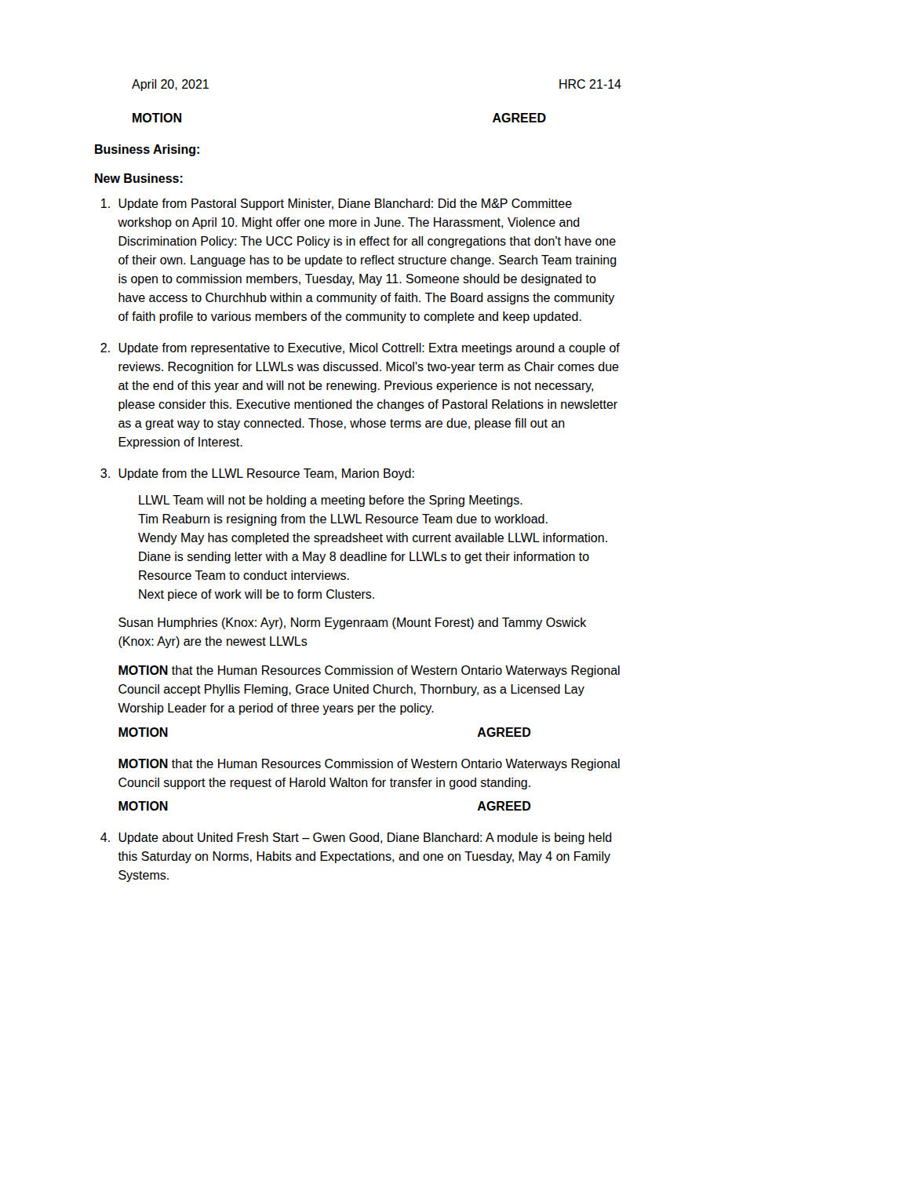April 20, 2021 HRC 21-14
MOTION AGREED
Business Arising:
New Business:
Update from Pastoral Support Minister, Diane Blanchard: Did the M&P Committee workshop on April 10. Might offer one more in June. The Harassment, Violence and Discrimination Policy: The UCC Policy is in effect for all congregations that don't have one of their own. Language has to be update to reflect structure change. Search Team training is open to commission members, Tuesday, May 11. Someone should be designated to have access to Churchhub within a community of faith. The Board assigns the community of faith profile to various members of the community to complete and keep updated.
Update from representative to Executive, Micol Cottrell: Extra meetings around a couple of reviews. Recognition for LLWLs was discussed. Micol's two-year term as Chair comes due at the end of this year and will not be renewing. Previous experience is not necessary, please consider this. Executive mentioned the changes of Pastoral Relations in newsletter as a great way to stay connected. Those, whose terms are due, please fill out an Expression of Interest.
Update from the LLWL Resource Team, Marion Boyd:
LLWL Team will not be holding a meeting before the Spring Meetings.
Tim Reaburn is resigning from the LLWL Resource Team due to workload.
Wendy May has completed the spreadsheet with current available LLWL information. Diane is sending letter with a May 8 deadline for LLWLs to get their information to Resource Team to conduct interviews.
Next piece of work will be to form Clusters.
Susan Humphries (Knox: Ayr), Norm Eygenraam (Mount Forest) and Tammy Oswick (Knox: Ayr) are the newest LLWLs
MOTION that the Human Resources Commission of Western Ontario Waterways Regional Council accept Phyllis Fleming, Grace United Church, Thornbury, as a Licensed Lay Worship Leader for a period of three years per the policy.
MOTION AGREED
MOTION that the Human Resources Commission of Western Ontario Waterways Regional Council support the request of Harold Walton for transfer in good standing.
MOTION AGREED
Update about United Fresh Start – Gwen Good, Diane Blanchard: A module is being held this Saturday on Norms, Habits and Expectations, and one on Tuesday, May 4 on Family Systems.